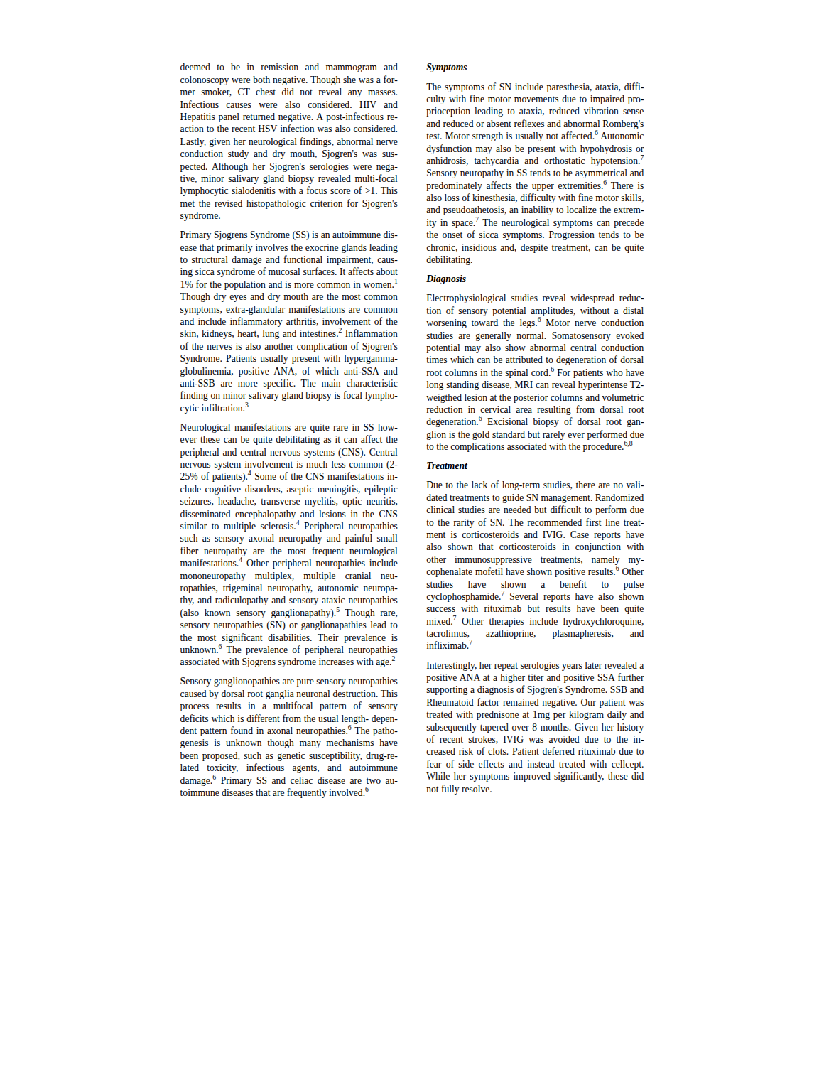deemed to be in remission and mammogram and colonoscopy were both negative. Though she was a former smoker, CT chest did not reveal any masses. Infectious causes were also considered. HIV and Hepatitis panel returned negative. A post-infectious reaction to the recent HSV infection was also considered. Lastly, given her neurological findings, abnormal nerve conduction study and dry mouth, Sjogren's was suspected. Although her Sjogren's serologies were negative, minor salivary gland biopsy revealed multi-focal lymphocytic sialodenitis with a focus score of >1. This met the revised histopathologic criterion for Sjogren's syndrome.
Primary Sjogrens Syndrome (SS) is an autoimmune disease that primarily involves the exocrine glands leading to structural damage and functional impairment, causing sicca syndrome of mucosal surfaces. It affects about 1% for the population and is more common in women.1 Though dry eyes and dry mouth are the most common symptoms, extra-glandular manifestations are common and include inflammatory arthritis, involvement of the skin, kidneys, heart, lung and intestines.2 Inflammation of the nerves is also another complication of Sjogren's Syndrome. Patients usually present with hypergammaglobulinemia, positive ANA, of which anti-SSA and anti-SSB are more specific. The main characteristic finding on minor salivary gland biopsy is focal lymphocytic infiltration.3
Neurological manifestations are quite rare in SS however these can be quite debilitating as it can affect the peripheral and central nervous systems (CNS). Central nervous system involvement is much less common (2-25% of patients).4 Some of the CNS manifestations include cognitive disorders, aseptic meningitis, epileptic seizures, headache, transverse myelitis, optic neuritis, disseminated encephalopathy and lesions in the CNS similar to multiple sclerosis.4 Peripheral neuropathies such as sensory axonal neuropathy and painful small fiber neuropathy are the most frequent neurological manifestations.4 Other peripheral neuropathies include mononeuropathy multiplex, multiple cranial neuropathies, trigeminal neuropathy, autonomic neuropathy, and radiculopathy and sensory ataxic neuropathies (also known sensory ganglionapathy).5 Though rare, sensory neuropathies (SN) or ganglionapathies lead to the most significant disabilities. Their prevalence is unknown.6 The prevalence of peripheral neuropathies associated with Sjogrens syndrome increases with age.2
Sensory ganglionopathies are pure sensory neuropathies caused by dorsal root ganglia neuronal destruction. This process results in a multifocal pattern of sensory deficits which is different from the usual length- dependent pattern found in axonal neuropathies.6 The pathogenesis is unknown though many mechanisms have been proposed, such as genetic susceptibility, drug-related toxicity, infectious agents, and autoimmune damage.6 Primary SS and celiac disease are two autoimmune diseases that are frequently involved.6
Symptoms
The symptoms of SN include paresthesia, ataxia, difficulty with fine motor movements due to impaired proprioception leading to ataxia, reduced vibration sense and reduced or absent reflexes and abnormal Romberg's test. Motor strength is usually not affected.6 Autonomic dysfunction may also be present with hypohydrosis or anhidrosis, tachycardia and orthostatic hypotension.7 Sensory neuropathy in SS tends to be asymmetrical and predominately affects the upper extremities.6 There is also loss of kinesthesia, difficulty with fine motor skills, and pseudoathetosis, an inability to localize the extremity in space.7 The neurological symptoms can precede the onset of sicca symptoms. Progression tends to be chronic, insidious and, despite treatment, can be quite debilitating.
Diagnosis
Electrophysiological studies reveal widespread reduction of sensory potential amplitudes, without a distal worsening toward the legs.6 Motor nerve conduction studies are generally normal. Somatosensory evoked potential may also show abnormal central conduction times which can be attributed to degeneration of dorsal root columns in the spinal cord.6 For patients who have long standing disease, MRI can reveal hyperintense T2-weigthed lesion at the posterior columns and volumetric reduction in cervical area resulting from dorsal root degeneration.6 Excisional biopsy of dorsal root ganglion is the gold standard but rarely ever performed due to the complications associated with the procedure.6,8
Treatment
Due to the lack of long-term studies, there are no validated treatments to guide SN management. Randomized clinical studies are needed but difficult to perform due to the rarity of SN. The recommended first line treatment is corticosteroids and IVIG. Case reports have also shown that corticosteroids in conjunction with other immunosuppressive treatments, namely mycophenalate mofetil have shown positive results.6 Other studies have shown a benefit to pulse cyclophosphamide.7 Several reports have also shown success with rituximab but results have been quite mixed.7 Other therapies include hydroxychloroquine, tacrolimus, azathioprine, plasmapheresis, and infliximab.7
Interestingly, her repeat serologies years later revealed a positive ANA at a higher titer and positive SSA further supporting a diagnosis of Sjogren's Syndrome. SSB and Rheumatoid factor remained negative. Our patient was treated with prednisone at 1mg per kilogram daily and subsequently tapered over 8 months. Given her history of recent strokes, IVIG was avoided due to the increased risk of clots. Patient deferred rituximab due to fear of side effects and instead treated with cellcept. While her symptoms improved significantly, these did not fully resolve.